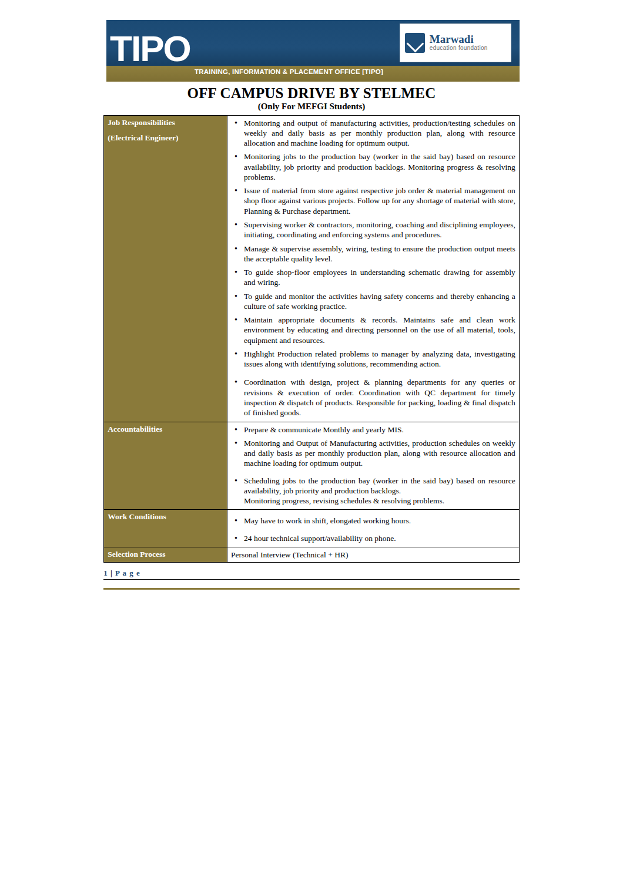TIPO
TRAINING, INFORMATION & PLACEMENT OFFICE [TIPO]
Marwadi
education foundation
OFF CAMPUS DRIVE BY STELMEC
(Only For MEFGI Students)
| Job Responsibilities (Electrical Engineer) | Monitoring and output of manufacturing activities, production/testing schedules on weekly and daily basis as per monthly production plan, along with resource allocation and machine loading for optimum output. Monitoring jobs to the production bay (worker in the said bay) based on resource availability, job priority and production backlogs. Monitoring progress & resolving problems. Issue of material from store against respective job order & material management on shop floor against various projects. Follow up for any shortage of material with store, Planning & Purchase department. Supervising worker & contractors, monitoring, coaching and disciplining employees, initiating, coordinating and enforcing systems and procedures. Manage & supervise assembly, wiring, testing to ensure the production output meets the acceptable quality level. To guide shop-floor employees in understanding schematic drawing for assembly and wiring. To guide and monitor the activities having safety concerns and thereby enhancing a culture of safe working practice. Maintain appropriate documents & records. Maintains safe and clean work environment by educating and directing personnel on the use of all material, tools, equipment and resources. Highlight Production related problems to manager by analyzing data, investigating issues along with identifying solutions, recommending action. Coordination with design, project & planning departments for any queries or revisions & execution of order. Coordination with QC department for timely inspection & dispatch of products. Responsible for packing, loading & final dispatch of finished goods. |
| Accountabilities | Prepare & communicate Monthly and yearly MIS. Monitoring and Output of Manufacturing activities, production schedules on weekly and daily basis as per monthly production plan, along with resource allocation and machine loading for optimum output. Scheduling jobs to the production bay (worker in the said bay) based on resource availability, job priority and production backlogs. Monitoring progress, revising schedules & resolving problems. |
| Work Conditions | May have to work in shift, elongated working hours. 24 hour technical support/availability on phone. |
| Selection Process | Personal Interview (Technical + HR) |
1 | P a g e